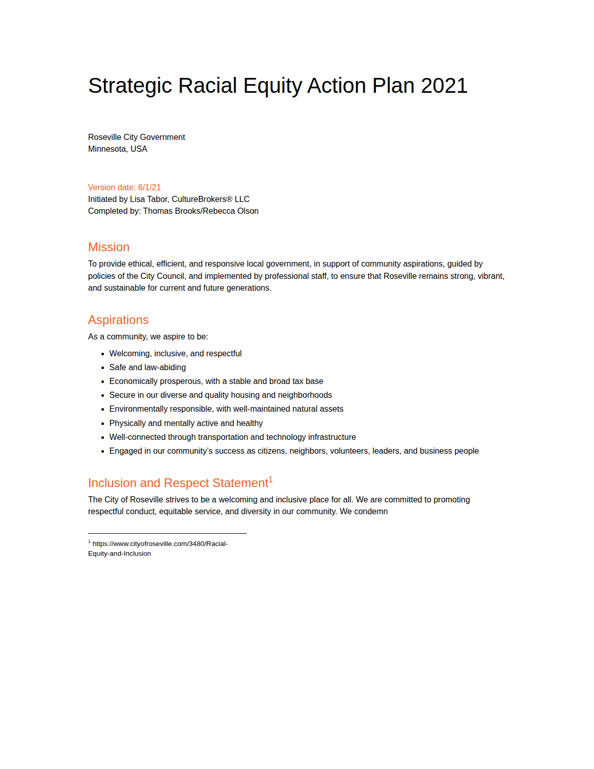Strategic Racial Equity Action Plan 2021
Roseville City Government
Minnesota, USA
Version date: 6/1/21
Initiated by Lisa Tabor, CultureBrokers® LLC
Completed by: Thomas Brooks/Rebecca Olson
Mission
To provide ethical, efficient, and responsive local government, in support of community aspirations, guided by policies of the City Council, and implemented by professional staff, to ensure that Roseville remains strong, vibrant, and sustainable for current and future generations.
Aspirations
As a community, we aspire to be:
Welcoming, inclusive, and respectful
Safe and law-abiding
Economically prosperous, with a stable and broad tax base
Secure in our diverse and quality housing and neighborhoods
Environmentally responsible, with well-maintained natural assets
Physically and mentally active and healthy
Well-connected through transportation and technology infrastructure
Engaged in our community’s success as citizens, neighbors, volunteers, leaders, and business people
Inclusion and Respect Statement1
The City of Roseville strives to be a welcoming and inclusive place for all. We are committed to promoting respectful conduct, equitable service, and diversity in our community. We condemn
1 https://www.cityofroseville.com/3480/Racial-Equity-and-Inclusion